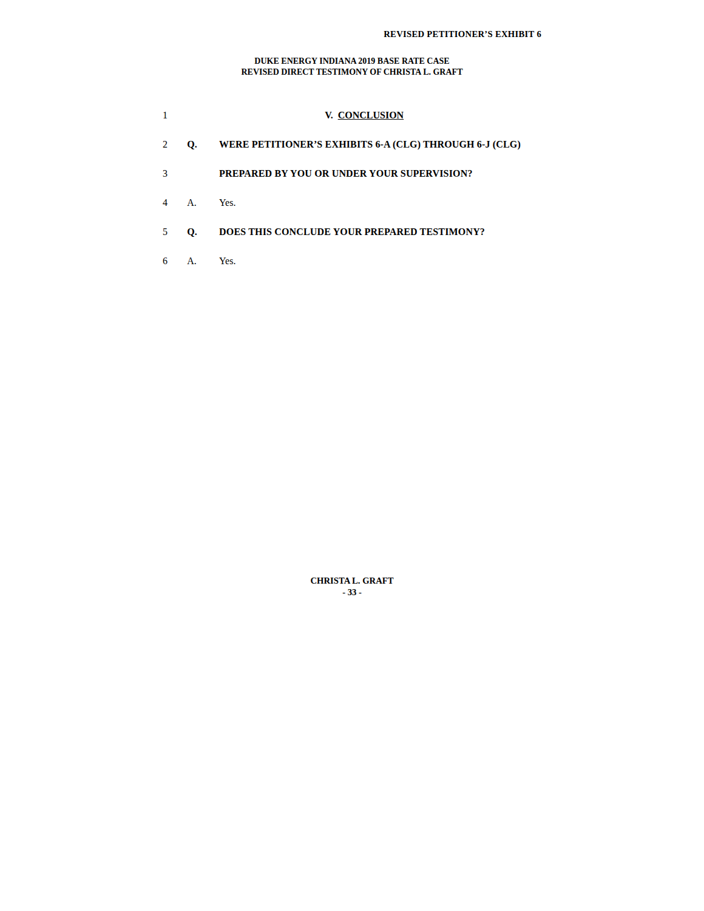REVISED PETITIONER’S EXHIBIT 6
DUKE ENERGY INDIANA 2019 BASE RATE CASE
REVISED DIRECT TESTIMONY OF CHRISTA L. GRAFT
| 1 | V. CONCLUSION |
| 2 | Q. | WERE PETITIONER’S EXHIBITS 6-A (CLG) THROUGH 6-J (CLG) |
| 3 | | PREPARED BY YOU OR UNDER YOUR SUPERVISION? |
| 4 | A. | Yes. |
| 5 | Q. | DOES THIS CONCLUDE YOUR PREPARED TESTIMONY? |
| 6 | A. | Yes. |
CHRISTA L. GRAFT
- 33 -